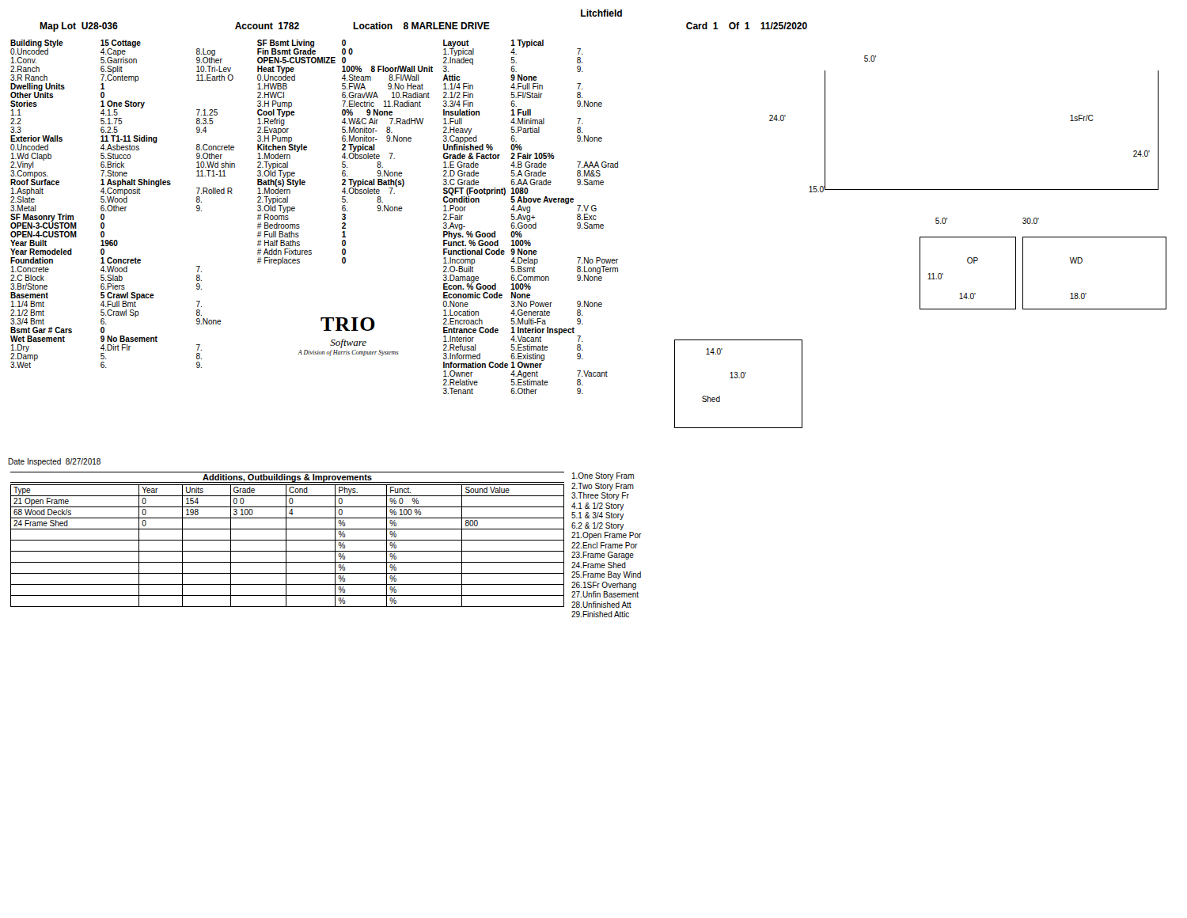Litchfield
Map Lot U28-036 Account 1782 Location 8 MARLENE DRIVE Card 1 Of 1 11/25/2020
| / Building Style / 15 Cottage / / / / 0.Uncoded / 4.Cape / 8.Log / / / 1.Conv. / 5.Garrison / 9.Other / / / 2.Ranch / 6.Split / 10.Tri-Lev / / / 3.R Ranch / 7.Contemp / 11.Earth O / / / Dwelling Units / 1 / / / / Other Units / 0 / / / / Stories / 1 One Story / / / / 1.1 / 4.1.5 / 7.1.25 / / / 2.2 / 5.1.75 / 8.3.5 / / / 3.3 / 6.2.5 / 9.4 / / / Exterior Walls / 11 T1-11 Siding / / / / 0.Uncoded / 4.Asbestos / 8.Concrete / / / 1.Wd Clapb / 5.Stucco / 9.Other / / / 2.Vinyl / 6.Brick / 10.Wd shin / / / 3.Compos. / 7.Stone / 11.T1-11 / / / Roof Surface / 1 Asphalt Shingles / / / / 1.Asphalt / 4.Composit / 7.Rolled R / / / 2.Slate / 5.Wood / 8. / / / 3.Metal / 6.Other / 9. / / / SF Masonry Trim / 0 / / / / OPEN-3-CUSTOM / 0 / / / / OPEN-4-CUSTOM / 0 / / / / Year Built / 1960 / / / / Year Remodeled / 0 / / / / Foundation / 1 Concrete / / / / 1.Concrete / 4.Wood / 7. / / / 2.C Block / 5.Slab / 8. / / / 3.Br/Stone / 6.Piers / 9. / / / Basement / 5 Crawl Space / / / / 1.1/4 Bmt / 4.Full Bmt / 7. / / / 2.1/2 Bmt / 5.Crawl Sp / 8. / / / 3.3/4 Bmt / 6. / 9.None / / / Bsmt Gar # Cars / 0 / / / / Wet Basement / 9 No Basement / / / / 1.Dry / 4.Dirt Flr / 7. / / / 2.Damp / 5. / 8. / / / 3.Wet / 6. / 9. / / | / SF Bsmt Living / 0 / / Fin Bsmt Grade / 0 0 / / OPEN-5-CUSTOMIZE / 0 / / Heat Type / 100% 8 Floor/Wall Unit / / 0.Uncoded / 4.Steam 8.Fl/Wall / / 1.HWBB / 5.FWA 9.No Heat / / 2.HWCI / 6.GravWA 10.Radiant / / 3.H Pump / 7.Electric 11.Radiant / / Cool Type / 0% 9 None / / 1.Refrig / 4.W&C Air 7.RadHW / / 2.Evapor / 5.Monitor- 8. / / 3.H Pump / 6.Monitor- 9.None / / Kitchen Style / 2 Typical / / 1.Modern / 4.Obsolete 7. / / 2.Typical / 5. 8. / / 3.Old Type / 6. 9.None / / Bath(s) Style / 2 Typical Bath(s) / / 1.Modern / 4.Obsolete 7. / / 2.Typical / 5. 8. / / 3.Old Type / 6. 9.None / / # Rooms / 3 / / # Bedrooms / 2 / / # Full Baths / 1 / / # Half Baths / 0 / / # Addn Fixtures / 0 / / # Fireplaces / 0 / TRIO Software A Division of Harris Computer Systems | / Layout / 1 Typical / / / / 1.Typical / 4. / 7. / / / 2.Inadeq / 5. / 8. / / / 3. / 6. / 9. / / / Attic / 9 None / / / / 1.1/4 Fin / 4.Full Fin / 7. / / / 2.1/2 Fin / 5.Fl/Stair / 8. / / / 3.3/4 Fin / 6. / 9.None / / / Insulation / 1 Full / / / / 1.Full / 4.Minimal / 7. / / / 2.Heavy / 5.Partial / 8. / / / 3.Capped / 6. / 9.None / / / Unfinished % / 0% / / / / Grade & Factor / 2 Fair 105% / / / / 1.E Grade / 4.B Grade / 7.AAA Grad / / / 2.D Grade / 5.A Grade / 8.M&S / / / 3.C Grade / 6.AA Grade / 9.Same / / / SQFT (Footprint) / 1080 / / / / Condition / 5 Above Average / / / / 1.Poor / 4.Avg / 7.V G / / / 2.Fair / 5.Avg+ / 8.Exc / / / 3.Avg- / 6.Good / 9.Same / / / Phys. % Good / 0% / / / / Funct. % Good / 100% / / / / Functional Code / 9 None / / / / 1.Incomp / 4.Delap / 7.No Power / / / 2.O-Built / 5.Bsmt / 8.LongTerm / / / 3.Damage / 6.Common / 9.None / / / Econ. % Good / 100% / / / / Economic Code / None / / / / 0.None / 3.No Power / 9.None / / / 1.Location / 4.Generate / 8. / / / 2.Encroach / 5.Multi-Fa / 9. / / / Entrance Code / 1 Interior Inspect / / / / 1.Interior / 4.Vacant / 7. / / / 2.Refusal / 5.Estimate / 8. / / / 3.Informed / 6.Existing / 9. / / / Information Code / 1 Owner / / / / 1.Owner / 4.Agent / 7.Vacant / / / 2.Relative / 5.Estimate / 8. / / / 3.Tenant / 6.Other / 9. / / | 5.0' 1sFr/C 24.0' 24.0' 15.0' 5.0' 30.0' OP WD 11.0' 14.0' 18.0' 14.0' 13.0' Shed |
Date Inspected 8/27/2018
| Additions, Outbuildings & Improvements / Type / Year / Units / Grade / Cond / Phys. / Funct. / Sound Value / / --- / --- / --- / --- / --- / --- / --- / --- / / 21 Open Frame / 0 / 154 / 0 0 / 0 / 0 / % 0 % / / / 68 Wood Deck/s / 0 / 198 / 3 100 / 4 / 0 / % 100 % / / / 24 Frame Shed / 0 / / / / % / % / 800 / / / / / / / % / % / / / / / / / / % / % / / / / / / / / % / % / / / / / / / / % / % / / / / / / / / % / % / / / / / / / / % / % / / / / / / / / % / % / / | 1.One Story Fram 2.Two Story Fram 3.Three Story Fr 4.1 & 1/2 Story 5.1 & 3/4 Story 6.2 & 1/2 Story 21.Open Frame Por 22.Encl Frame Por 23.Frame Garage 24.Frame Shed 25.Frame Bay Wind 26.1SFr Overhang 27.Unfin Basement 28.Unfinished Att 29.Finished Attic |